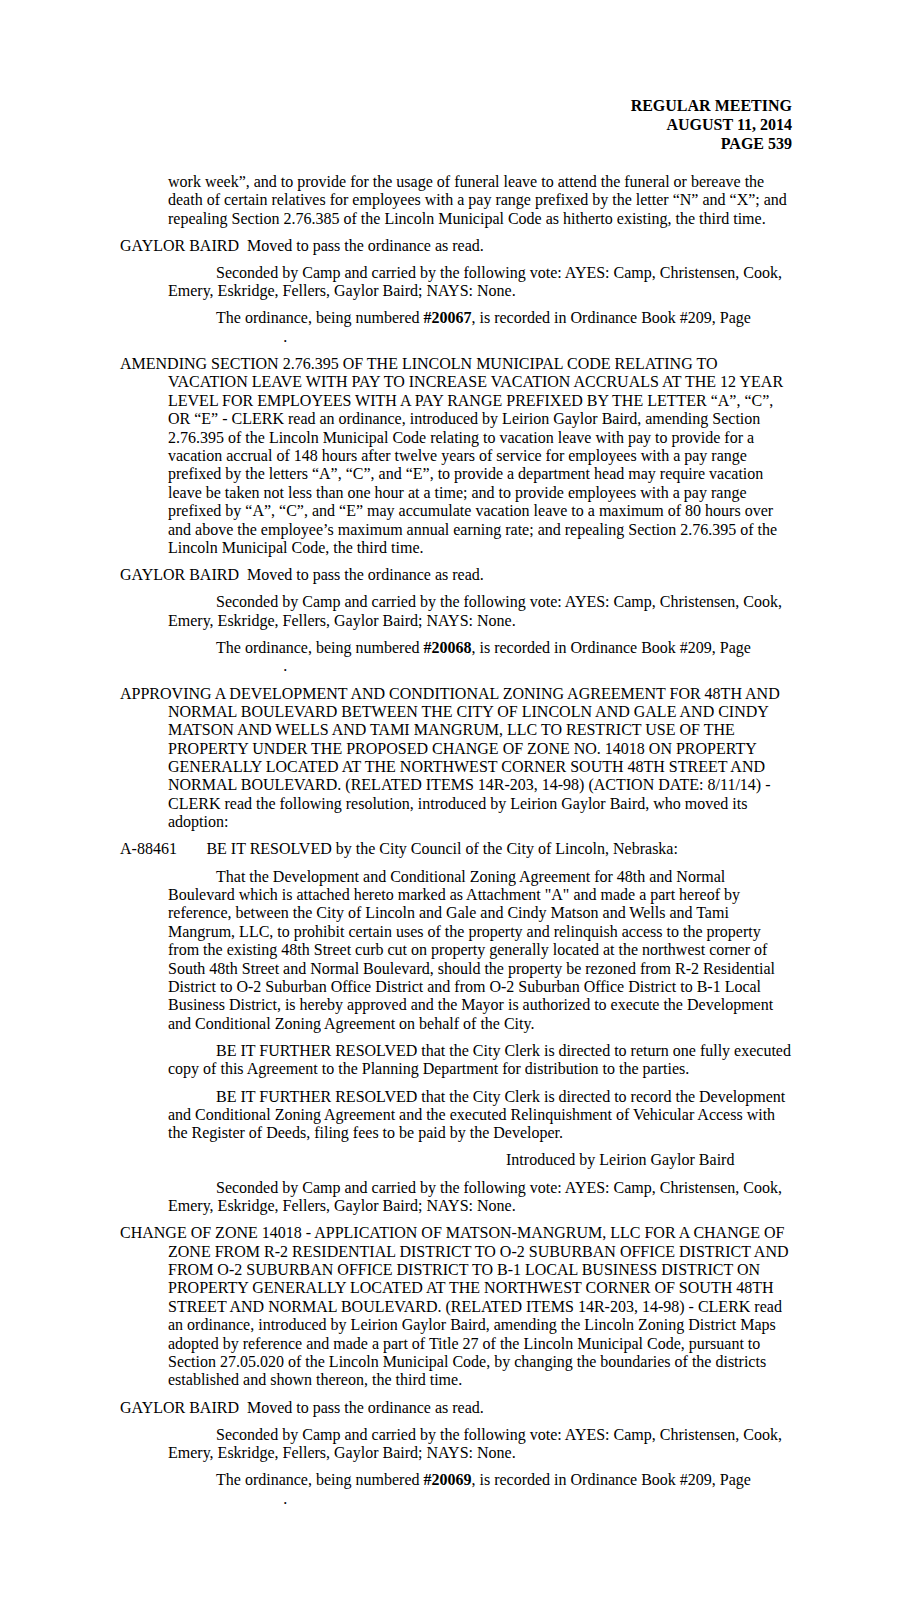REGULAR MEETING
AUGUST 11, 2014
PAGE 539
work week”, and to provide for the usage of funeral leave to attend the funeral or bereave the death of certain relatives for employees with a pay range prefixed by the letter “N” and “X”; and repealing Section 2.76.385 of the Lincoln Municipal Code as hitherto existing, the third time.
GAYLOR BAIRD Moved to pass the ordinance as read.
Seconded by Camp and carried by the following vote: AYES: Camp, Christensen, Cook, Emery, Eskridge, Fellers, Gaylor Baird; NAYS: None.
The ordinance, being numbered #20067, is recorded in Ordinance Book #209, Page .
AMENDING SECTION 2.76.395 OF THE LINCOLN MUNICIPAL CODE RELATING TO VACATION LEAVE WITH PAY TO INCREASE VACATION ACCRUALS AT THE 12 YEAR LEVEL FOR EMPLOYEES WITH A PAY RANGE PREFIXED BY THE LETTER “A”, “C”, OR “E” - CLERK read an ordinance, introduced by Leirion Gaylor Baird, amending Section 2.76.395 of the Lincoln Municipal Code relating to vacation leave with pay to provide for a vacation accrual of 148 hours after twelve years of service for employees with a pay range prefixed by the letters “A”, “C”, and “E”, to provide a department head may require vacation leave be taken not less than one hour at a time; and to provide employees with a pay range prefixed by “A”, “C”, and “E” may accumulate vacation leave to a maximum of 80 hours over and above the employee’s maximum annual earning rate; and repealing Section 2.76.395 of the Lincoln Municipal Code, the third time.
GAYLOR BAIRD Moved to pass the ordinance as read.
Seconded by Camp and carried by the following vote: AYES: Camp, Christensen, Cook, Emery, Eskridge, Fellers, Gaylor Baird; NAYS: None.
The ordinance, being numbered #20068, is recorded in Ordinance Book #209, Page .
APPROVING A DEVELOPMENT AND CONDITIONAL ZONING AGREEMENT FOR 48TH AND NORMAL BOULEVARD BETWEEN THE CITY OF LINCOLN AND GALE AND CINDY MATSON AND WELLS AND TAMI MANGRUM, LLC TO RESTRICT USE OF THE PROPERTY UNDER THE PROPOSED CHANGE OF ZONE NO. 14018 ON PROPERTY GENERALLY LOCATED AT THE NORTHWEST CORNER SOUTH 48TH STREET AND NORMAL BOULEVARD. (RELATED ITEMS 14R-203, 14-98) (ACTION DATE: 8/11/14) - CLERK read the following resolution, introduced by Leirion Gaylor Baird, who moved its adoption:
A-88461
BE IT RESOLVED by the City Council of the City of Lincoln, Nebraska:
That the Development and Conditional Zoning Agreement for 48th and Normal Boulevard which is attached hereto marked as Attachment "A" and made a part hereof by reference, between the City of Lincoln and Gale and Cindy Matson and Wells and Tami Mangrum, LLC, to prohibit certain uses of the property and relinquish access to the property from the existing 48th Street curb cut on property generally located at the northwest corner of South 48th Street and Normal Boulevard, should the property be rezoned from R-2 Residential District to O-2 Suburban Office District and from O-2 Suburban Office District to B-1 Local Business District, is hereby approved and the Mayor is authorized to execute the Development and Conditional Zoning Agreement on behalf of the City.
BE IT FURTHER RESOLVED that the City Clerk is directed to return one fully executed copy of this Agreement to the Planning Department for distribution to the parties.
BE IT FURTHER RESOLVED that the City Clerk is directed to record the Development and Conditional Zoning Agreement and the executed Relinquishment of Vehicular Access with the Register of Deeds, filing fees to be paid by the Developer.
Introduced by Leirion Gaylor Baird
Seconded by Camp and carried by the following vote: AYES: Camp, Christensen, Cook, Emery, Eskridge, Fellers, Gaylor Baird; NAYS: None.
CHANGE OF ZONE 14018 - APPLICATION OF MATSON-MANGRUM, LLC FOR A CHANGE OF ZONE FROM R-2 RESIDENTIAL DISTRICT TO O-2 SUBURBAN OFFICE DISTRICT AND FROM O-2 SUBURBAN OFFICE DISTRICT TO B-1 LOCAL BUSINESS DISTRICT ON PROPERTY GENERALLY LOCATED AT THE NORTHWEST CORNER OF SOUTH 48TH STREET AND NORMAL BOULEVARD. (RELATED ITEMS 14R-203, 14-98) - CLERK read an ordinance, introduced by Leirion Gaylor Baird, amending the Lincoln Zoning District Maps adopted by reference and made a part of Title 27 of the Lincoln Municipal Code, pursuant to Section 27.05.020 of the Lincoln Municipal Code, by changing the boundaries of the districts established and shown thereon, the third time.
GAYLOR BAIRD Moved to pass the ordinance as read.
Seconded by Camp and carried by the following vote: AYES: Camp, Christensen, Cook, Emery, Eskridge, Fellers, Gaylor Baird; NAYS: None.
The ordinance, being numbered #20069, is recorded in Ordinance Book #209, Page .